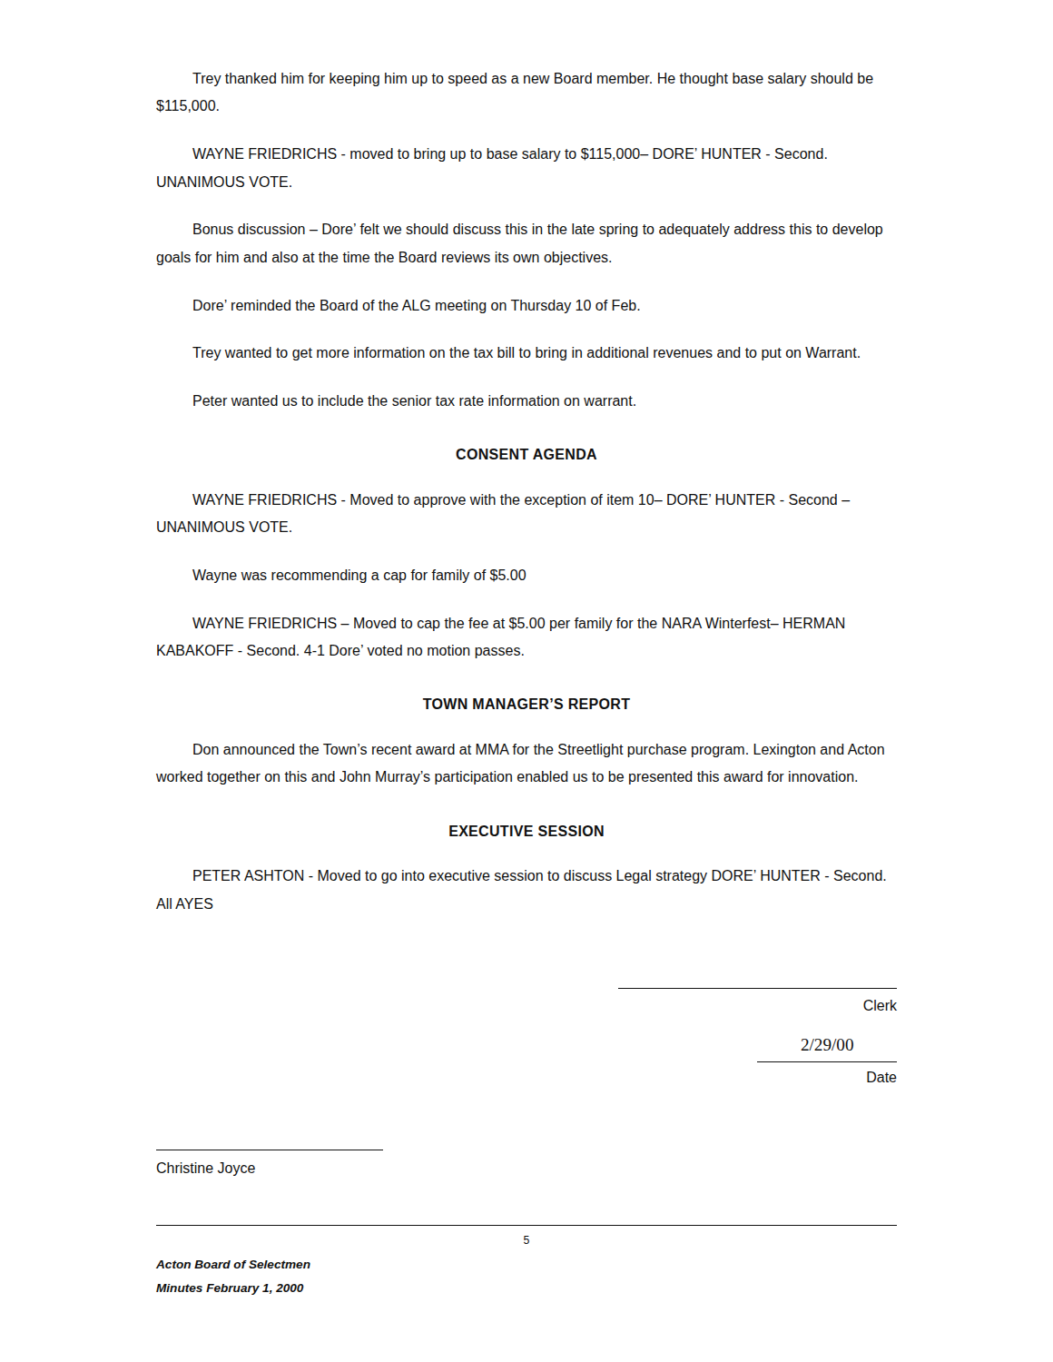Trey thanked him for keeping him up to speed as a new Board member. He thought base salary should be $115,000.
WAYNE FRIEDRICHS - moved to bring up to base salary to $115,000– DORE’ HUNTER - Second. UNANIMOUS VOTE.
Bonus discussion – Dore’ felt we should discuss this in the late spring to adequately address this to develop goals for him and also at the time the Board reviews its own objectives.
Dore’ reminded the Board of the ALG meeting on Thursday 10 of Feb.
Trey wanted to get more information on the tax bill to bring in additional revenues and to put on Warrant.
Peter wanted us to include the senior tax rate information on warrant.
CONSENT AGENDA
WAYNE FRIEDRICHS - Moved to approve with the exception of item 10– DORE’ HUNTER - Second –UNANIMOUS VOTE.
Wayne was recommending a cap for family of $5.00
WAYNE FRIEDRICHS – Moved to cap the fee at $5.00 per family for the NARA Winterfest– HERMAN KABAKOFF - Second. 4-1 Dore’ voted no motion passes.
TOWN MANAGER’S REPORT
Don announced the Town’s recent award at MMA for the Streetlight purchase program. Lexington and Acton worked together on this and John Murray’s participation enabled us to be presented this award for innovation.
EXECUTIVE SESSION
PETER ASHTON - Moved to go into executive session to discuss Legal strategy DORE’ HUNTER - Second. All AYES
Clerk
2/29/00 Date
Christine Joyce
5
Acton Board of Selectmen
Minutes February 1, 2000